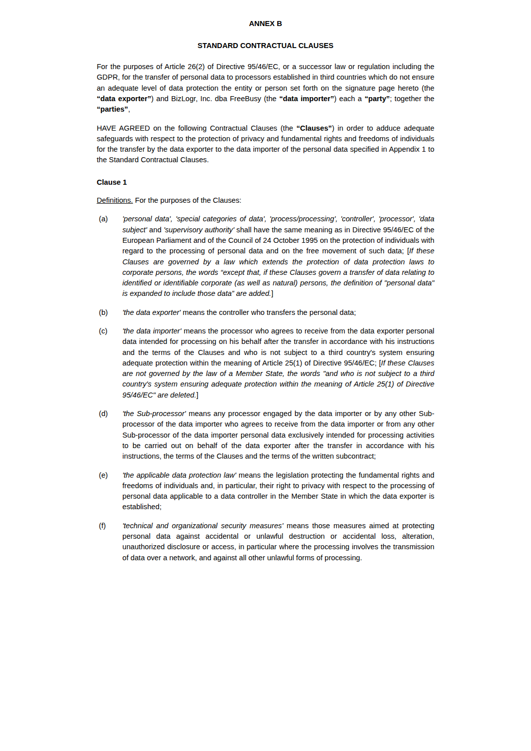ANNEX B
STANDARD CONTRACTUAL CLAUSES
For the purposes of Article 26(2) of Directive 95/46/EC, or a successor law or regulation including the GDPR, for the transfer of personal data to processors established in third countries which do not ensure an adequate level of data protection the entity or person set forth on the signature page hereto (the “data exporter”) and BizLogr, Inc. dba FreeBusy (the “data importer”) each a “party”; together the “parties”,
HAVE AGREED on the following Contractual Clauses (the “Clauses”) in order to adduce adequate safeguards with respect to the protection of privacy and fundamental rights and freedoms of individuals for the transfer by the data exporter to the data importer of the personal data specified in Appendix 1 to the Standard Contractual Clauses.
Clause 1
Definitions. For the purposes of the Clauses:
(a) 'personal data', 'special categories of data', 'process/processing', 'controller', 'processor', 'data subject' and 'supervisory authority' shall have the same meaning as in Directive 95/46/EC of the European Parliament and of the Council of 24 October 1995 on the protection of individuals with regard to the processing of personal data and on the free movement of such data; [If these Clauses are governed by a law which extends the protection of data protection laws to corporate persons, the words “except that, if these Clauses govern a transfer of data relating to identified or identifiable corporate (as well as natural) persons, the definition of "personal data" is expanded to include those data” are added.]
(b) 'the data exporter' means the controller who transfers the personal data;
(c) 'the data importer' means the processor who agrees to receive from the data exporter personal data intended for processing on his behalf after the transfer in accordance with his instructions and the terms of the Clauses and who is not subject to a third country's system ensuring adequate protection within the meaning of Article 25(1) of Directive 95/46/EC; [If these Clauses are not governed by the law of a Member State, the words "and who is not subject to a third country's system ensuring adequate protection within the meaning of Article 25(1) of Directive 95/46/EC" are deleted.]
(d) 'the Sub-processor' means any processor engaged by the data importer or by any other Sub-processor of the data importer who agrees to receive from the data importer or from any other Sub-processor of the data importer personal data exclusively intended for processing activities to be carried out on behalf of the data exporter after the transfer in accordance with his instructions, the terms of the Clauses and the terms of the written subcontract;
(e) 'the applicable data protection law' means the legislation protecting the fundamental rights and freedoms of individuals and, in particular, their right to privacy with respect to the processing of personal data applicable to a data controller in the Member State in which the data exporter is established;
(f) 'technical and organizational security measures' means those measures aimed at protecting personal data against accidental or unlawful destruction or accidental loss, alteration, unauthorized disclosure or access, in particular where the processing involves the transmission of data over a network, and against all other unlawful forms of processing.